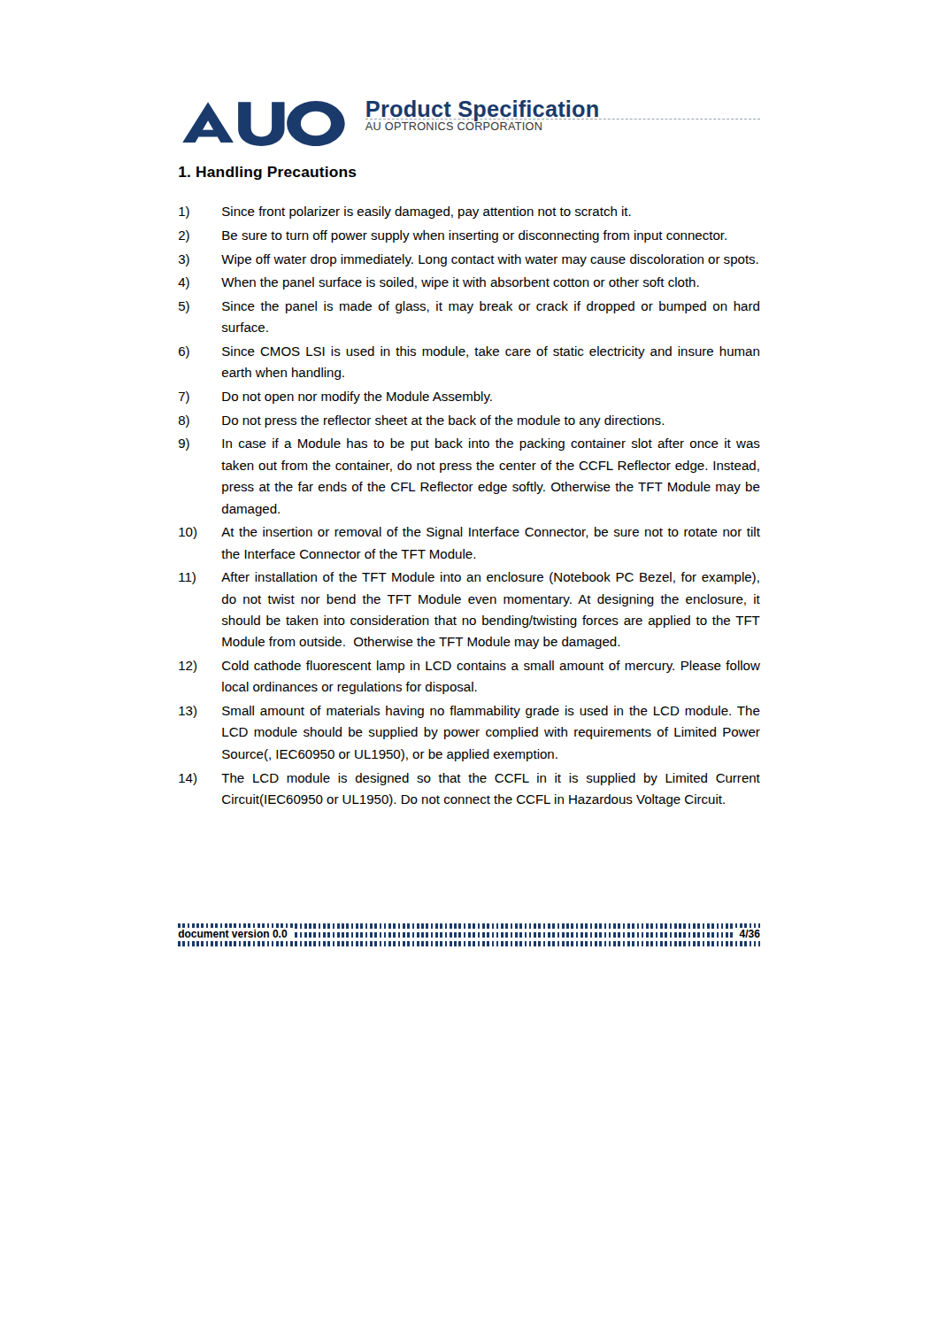Product Specification
AU OPTRONICS CORPORATION
1. Handling Precautions
1) Since front polarizer is easily damaged, pay attention not to scratch it.
2) Be sure to turn off power supply when inserting or disconnecting from input connector.
3) Wipe off water drop immediately. Long contact with water may cause discoloration or spots.
4) When the panel surface is soiled, wipe it with absorbent cotton or other soft cloth.
5) Since the panel is made of glass, it may break or crack if dropped or bumped on hard surface.
6) Since CMOS LSI is used in this module, take care of static electricity and insure human earth when handling.
7) Do not open nor modify the Module Assembly.
8) Do not press the reflector sheet at the back of the module to any directions.
9) In case if a Module has to be put back into the packing container slot after once it was taken out from the container, do not press the center of the CCFL Reflector edge. Instead, press at the far ends of the CFL Reflector edge softly. Otherwise the TFT Module may be damaged.
10) At the insertion or removal of the Signal Interface Connector, be sure not to rotate nor tilt the Interface Connector of the TFT Module.
11) After installation of the TFT Module into an enclosure (Notebook PC Bezel, for example), do not twist nor bend the TFT Module even momentary. At designing the enclosure, it should be taken into consideration that no bending/twisting forces are applied to the TFT Module from outside. Otherwise the TFT Module may be damaged.
12) Cold cathode fluorescent lamp in LCD contains a small amount of mercury. Please follow local ordinances or regulations for disposal.
13) Small amount of materials having no flammability grade is used in the LCD module. The LCD module should be supplied by power complied with requirements of Limited Power Source(, IEC60950 or UL1950), or be applied exemption.
14) The LCD module is designed so that the CCFL in it is supplied by Limited Current Circuit(IEC60950 or UL1950). Do not connect the CCFL in Hazardous Voltage Circuit.
document version 0.0
4/36